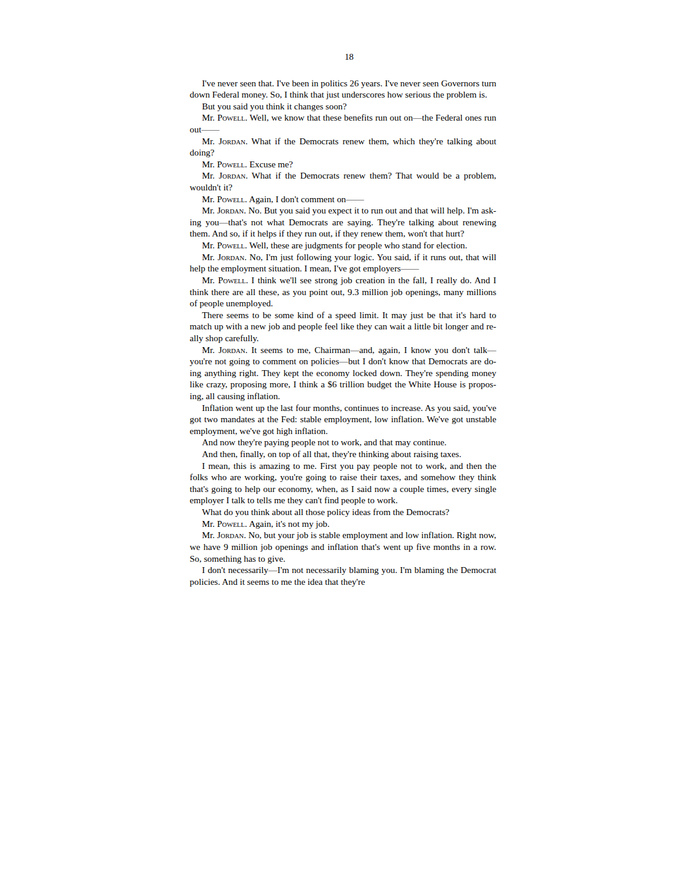18
I've never seen that. I've been in politics 26 years. I've never seen Governors turn down Federal money. So, I think that just underscores how serious the problem is.
But you said you think it changes soon?
Mr. Powell. Well, we know that these benefits run out on—the Federal ones run out——
Mr. Jordan. What if the Democrats renew them, which they're talking about doing?
Mr. Powell. Excuse me?
Mr. Jordan. What if the Democrats renew them? That would be a problem, wouldn't it?
Mr. Powell. Again, I don't comment on——
Mr. Jordan. No. But you said you expect it to run out and that will help. I'm asking you—that's not what Democrats are saying. They're talking about renewing them. And so, if it helps if they run out, if they renew them, won't that hurt?
Mr. Powell. Well, these are judgments for people who stand for election.
Mr. Jordan. No, I'm just following your logic. You said, if it runs out, that will help the employment situation. I mean, I've got employers——
Mr. Powell. I think we'll see strong job creation in the fall, I really do. And I think there are all these, as you point out, 9.3 million job openings, many millions of people unemployed.
There seems to be some kind of a speed limit. It may just be that it's hard to match up with a new job and people feel like they can wait a little bit longer and really shop carefully.
Mr. Jordan. It seems to me, Chairman—and, again, I know you don't talk—you're not going to comment on policies—but I don't know that Democrats are doing anything right. They kept the economy locked down. They're spending money like crazy, proposing more, I think a $6 trillion budget the White House is proposing, all causing inflation.
Inflation went up the last four months, continues to increase. As you said, you've got two mandates at the Fed: stable employment, low inflation. We've got unstable employment, we've got high inflation.
And now they're paying people not to work, and that may continue.
And then, finally, on top of all that, they're thinking about raising taxes.
I mean, this is amazing to me. First you pay people not to work, and then the folks who are working, you're going to raise their taxes, and somehow they think that's going to help our economy, when, as I said now a couple times, every single employer I talk to tells me they can't find people to work.
What do you think about all those policy ideas from the Democrats?
Mr. Powell. Again, it's not my job.
Mr. Jordan. No, but your job is stable employment and low inflation. Right now, we have 9 million job openings and inflation that's went up five months in a row. So, something has to give.
I don't necessarily—I'm not necessarily blaming you. I'm blaming the Democrat policies. And it seems to me the idea that they're